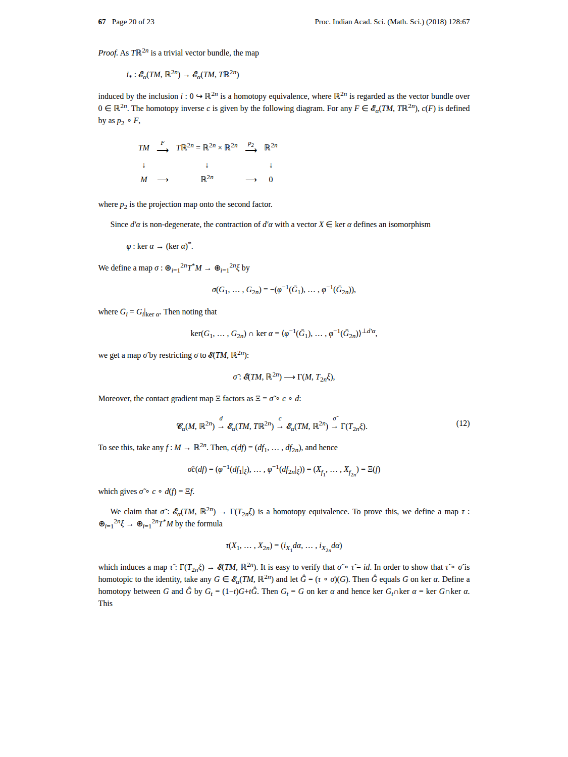67 Page 20 of 23
Proc. Indian Acad. Sci. (Math. Sci.) (2018) 128:67
Proof. As Tℝ2n is a trivial vector bundle, the map
i* : 𝓔α(TM, ℝ2n) → 𝓔α(TM, Tℝ2n)
induced by the inclusion i : 0 ↪ ℝ2n is a homotopy equivalence, where ℝ2n is regarded as the vector bundle over 0 ∈ ℝ2n. The homotopy inverse c is given by the following diagram. For any F ∈ 𝓔α(TM, Tℝ2n), c(F) is defined by as p2 ∘ F,
| TM | F ⟶ | T ℝ 2 n = ℝ 2 n × ℝ 2 n | p 2 ⟶ | ℝ 2 n |
| ↓ | | ↓ | | ↓ |
| M | ⟶ | ℝ 2 n | ⟶ | 0 |
where p2 is the projection map onto the second factor.
Since d′α is non-degenerate, the contraction of d′α with a vector X ∈ ker α defines an isomorphism
φ : ker α → (ker α)*.
We define a map σ : ⊕i=12nT*M → ⊕i=12nξ by
σ(G1, … , G2n) = −(φ−1(Ḡ1), … , φ−1(Ḡ2n)),
where Ḡi = Gi|ker α. Then noting that
ker(G1, … , G2n) ∩ ker α = ⟨φ−1(Ḡ1), … , φ−1(Ḡ2n)⟩⊥d′α,
we get a map σ̃ by restricting σ to 𝓔(TM, ℝ2n):
σ̃ : 𝓔(TM, ℝ2n) ⟶ Γ(M, T2nξ),
Moreover, the contact gradient map Ξ factors as Ξ = σ̃ ∘ c ∘ d:
𝓒α(M, ℝ2n) d→ 𝓔α(TM, Tℝ2n) c→ 𝓔α(TM, ℝ2n) σ̃→ Γ(T2nξ).
(12)
To see this, take any f : M → ℝ2n. Then, c(df) = (df1, … , df2n), and hence
σ̃c(df) = (φ−1(df1|ξ), … , φ−1(df2n|ξ)) = (X̄f1, … , X̄f2n) = Ξ(f)
which gives σ̃ ∘ c ∘ d(f) = Ξf.
We claim that σ̃ : 𝓔α(TM, ℝ2n) → Γ(T2nξ) is a homotopy equivalence. To prove this, we define a map τ : ⊕i=12nξ → ⊕i=12nT*M by the formula
τ(X1, … , X2n) = (iX1dα, … , iX2ndα)
which induces a map τ̃ : Γ(T2nξ) → 𝓔(TM, ℝ2n). It is easy to verify that σ̃ ∘ τ̃ = id. In order to show that τ̃ ∘ σ̃ is homotopic to the identity, take any G ∈ 𝓔α(TM, ℝ2n) and let Ĝ = (τ ∘ σ)(G). Then Ĝ equals G on ker α. Define a homotopy between G and Ĝ by Gt = (1−t)G+tĜ. Then Gt = G on ker α and hence ker Gt∩ker α = ker G∩ker α. This